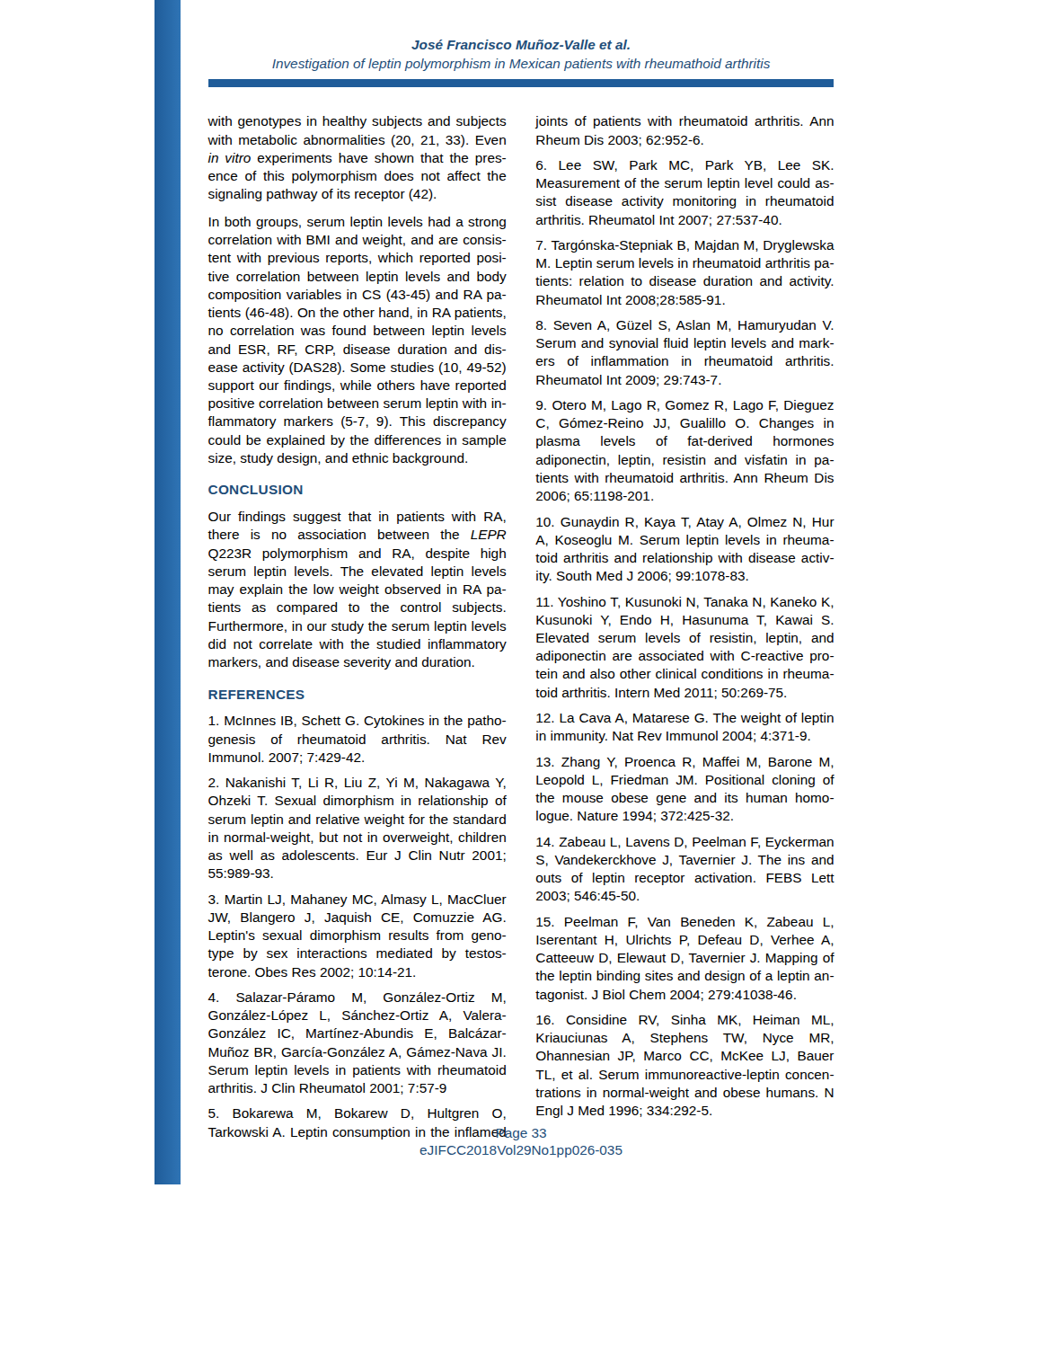José Francisco Muñoz-Valle et al.
Investigation of leptin polymorphism in Mexican patients with rheumathoid arthritis
with genotypes in healthy subjects and subjects with metabolic abnormalities (20, 21, 33). Even in vitro experiments have shown that the presence of this polymorphism does not affect the signaling pathway of its receptor (42).
In both groups, serum leptin levels had a strong correlation with BMI and weight, and are consistent with previous reports, which reported positive correlation between leptin levels and body composition variables in CS (43-45) and RA patients (46-48). On the other hand, in RA patients, no correlation was found between leptin levels and ESR, RF, CRP, disease duration and disease activity (DAS28). Some studies (10, 49-52) support our findings, while others have reported positive correlation between serum leptin with inflammatory markers (5-7, 9). This discrepancy could be explained by the differences in sample size, study design, and ethnic background.
Conclusion
Our findings suggest that in patients with RA, there is no association between the LEPR Q223R polymorphism and RA, despite high serum leptin levels. The elevated leptin levels may explain the low weight observed in RA patients as compared to the control subjects. Furthermore, in our study the serum leptin levels did not correlate with the studied inflammatory markers, and disease severity and duration.
References
1. McInnes IB, Schett G. Cytokines in the pathogenesis of rheumatoid arthritis. Nat Rev Immunol. 2007; 7:429-42.
2. Nakanishi T, Li R, Liu Z, Yi M, Nakagawa Y, Ohzeki T. Sexual dimorphism in relationship of serum leptin and relative weight for the standard in normal-weight, but not in overweight, children as well as adolescents. Eur J Clin Nutr 2001; 55:989-93.
3. Martin LJ, Mahaney MC, Almasy L, MacCluer JW, Blangero J, Jaquish CE, Comuzzie AG. Leptin's sexual dimorphism results from genotype by sex interactions mediated by testosterone. Obes Res 2002; 10:14-21.
4. Salazar-Páramo M, González-Ortiz M, González-López L, Sánchez-Ortiz A, Valera-González IC, Martínez-Abundis E, Balcázar-Muñoz BR, García-González A, Gámez-Nava JI. Serum leptin levels in patients with rheumatoid arthritis. J Clin Rheumatol 2001; 7:57-9
5. Bokarewa M, Bokarew D, Hultgren O, Tarkowski A. Leptin consumption in the inflamed joints of patients with rheumatoid arthritis. Ann Rheum Dis 2003; 62:952-6.
6. Lee SW, Park MC, Park YB, Lee SK. Measurement of the serum leptin level could assist disease activity monitoring in rheumatoid arthritis. Rheumatol Int 2007; 27:537-40.
7. Targónska-Stepniak B, Majdan M, Dryglewska M. Leptin serum levels in rheumatoid arthritis patients: relation to disease duration and activity. Rheumatol Int 2008;28:585-91.
8. Seven A, Güzel S, Aslan M, Hamuryudan V. Serum and synovial fluid leptin levels and markers of inflammation in rheumatoid arthritis. Rheumatol Int 2009; 29:743-7.
9. Otero M, Lago R, Gomez R, Lago F, Dieguez C, Gómez-Reino JJ, Gualillo O. Changes in plasma levels of fat-derived hormones adiponectin, leptin, resistin and visfatin in patients with rheumatoid arthritis. Ann Rheum Dis 2006; 65:1198-201.
10. Gunaydin R, Kaya T, Atay A, Olmez N, Hur A, Koseoglu M. Serum leptin levels in rheumatoid arthritis and relationship with disease activity. South Med J 2006; 99:1078-83.
11. Yoshino T, Kusunoki N, Tanaka N, Kaneko K, Kusunoki Y, Endo H, Hasunuma T, Kawai S. Elevated serum levels of resistin, leptin, and adiponectin are associated with C-reactive protein and also other clinical conditions in rheumatoid arthritis. Intern Med 2011; 50:269-75.
12. La Cava A, Matarese G. The weight of leptin in immunity. Nat Rev Immunol 2004; 4:371-9.
13. Zhang Y, Proenca R, Maffei M, Barone M, Leopold L, Friedman JM. Positional cloning of the mouse obese gene and its human homologue. Nature 1994; 372:425-32.
14. Zabeau L, Lavens D, Peelman F, Eyckerman S, Vandekerckhove J, Tavernier J. The ins and outs of leptin receptor activation. FEBS Lett 2003; 546:45-50.
15. Peelman F, Van Beneden K, Zabeau L, Iserentant H, Ulrichts P, Defeau D, Verhee A, Catteeuw D, Elewaut D, Tavernier J. Mapping of the leptin binding sites and design of a leptin antagonist. J Biol Chem 2004; 279:41038-46.
16. Considine RV, Sinha MK, Heiman ML, Kriauciunas A, Stephens TW, Nyce MR, Ohannesian JP, Marco CC, McKee LJ, Bauer TL, et al. Serum immunoreactive-leptin concentrations in normal-weight and obese humans. N Engl J Med 1996; 334:292-5.
Page 33
eJIFCC2018Vol29No1pp026-035